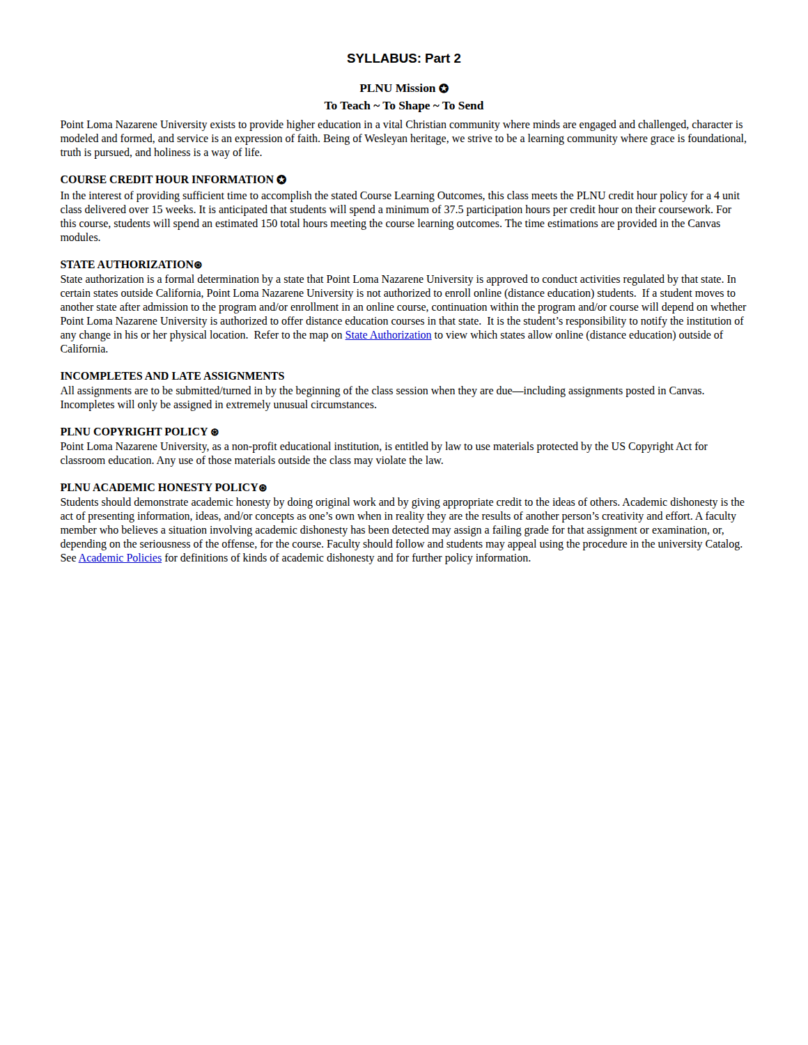SYLLABUS: Part 2
PLNU Mission ✪
To Teach ~ To Shape ~ To Send
Point Loma Nazarene University exists to provide higher education in a vital Christian community where minds are engaged and challenged, character is modeled and formed, and service is an expression of faith. Being of Wesleyan heritage, we strive to be a learning community where grace is foundational, truth is pursued, and holiness is a way of life.
Course Credit Hour Information ✪
In the interest of providing sufficient time to accomplish the stated Course Learning Outcomes, this class meets the PLNU credit hour policy for a 4 unit class delivered over 15 weeks. It is anticipated that students will spend a minimum of 37.5 participation hours per credit hour on their coursework. For this course, students will spend an estimated 150 total hours meeting the course learning outcomes. The time estimations are provided in the Canvas modules.
State Authorization⊛
State authorization is a formal determination by a state that Point Loma Nazarene University is approved to conduct activities regulated by that state. In certain states outside California, Point Loma Nazarene University is not authorized to enroll online (distance education) students. If a student moves to another state after admission to the program and/or enrollment in an online course, continuation within the program and/or course will depend on whether Point Loma Nazarene University is authorized to offer distance education courses in that state. It is the student’s responsibility to notify the institution of any change in his or her physical location. Refer to the map on State Authorization to view which states allow online (distance education) outside of California.
Incompletes and Late Assignments
All assignments are to be submitted/turned in by the beginning of the class session when they are due—including assignments posted in Canvas. Incompletes will only be assigned in extremely unusual circumstances.
PLNU Copyright Policy ⊛
Point Loma Nazarene University, as a non-profit educational institution, is entitled by law to use materials protected by the US Copyright Act for classroom education. Any use of those materials outside the class may violate the law.
PLNU Academic Honesty Policy⊛
Students should demonstrate academic honesty by doing original work and by giving appropriate credit to the ideas of others. Academic dishonesty is the act of presenting information, ideas, and/or concepts as one’s own when in reality they are the results of another person’s creativity and effort. A faculty member who believes a situation involving academic dishonesty has been detected may assign a failing grade for that assignment or examination, or, depending on the seriousness of the offense, for the course. Faculty should follow and students may appeal using the procedure in the university Catalog. See Academic Policies for definitions of kinds of academic dishonesty and for further policy information.